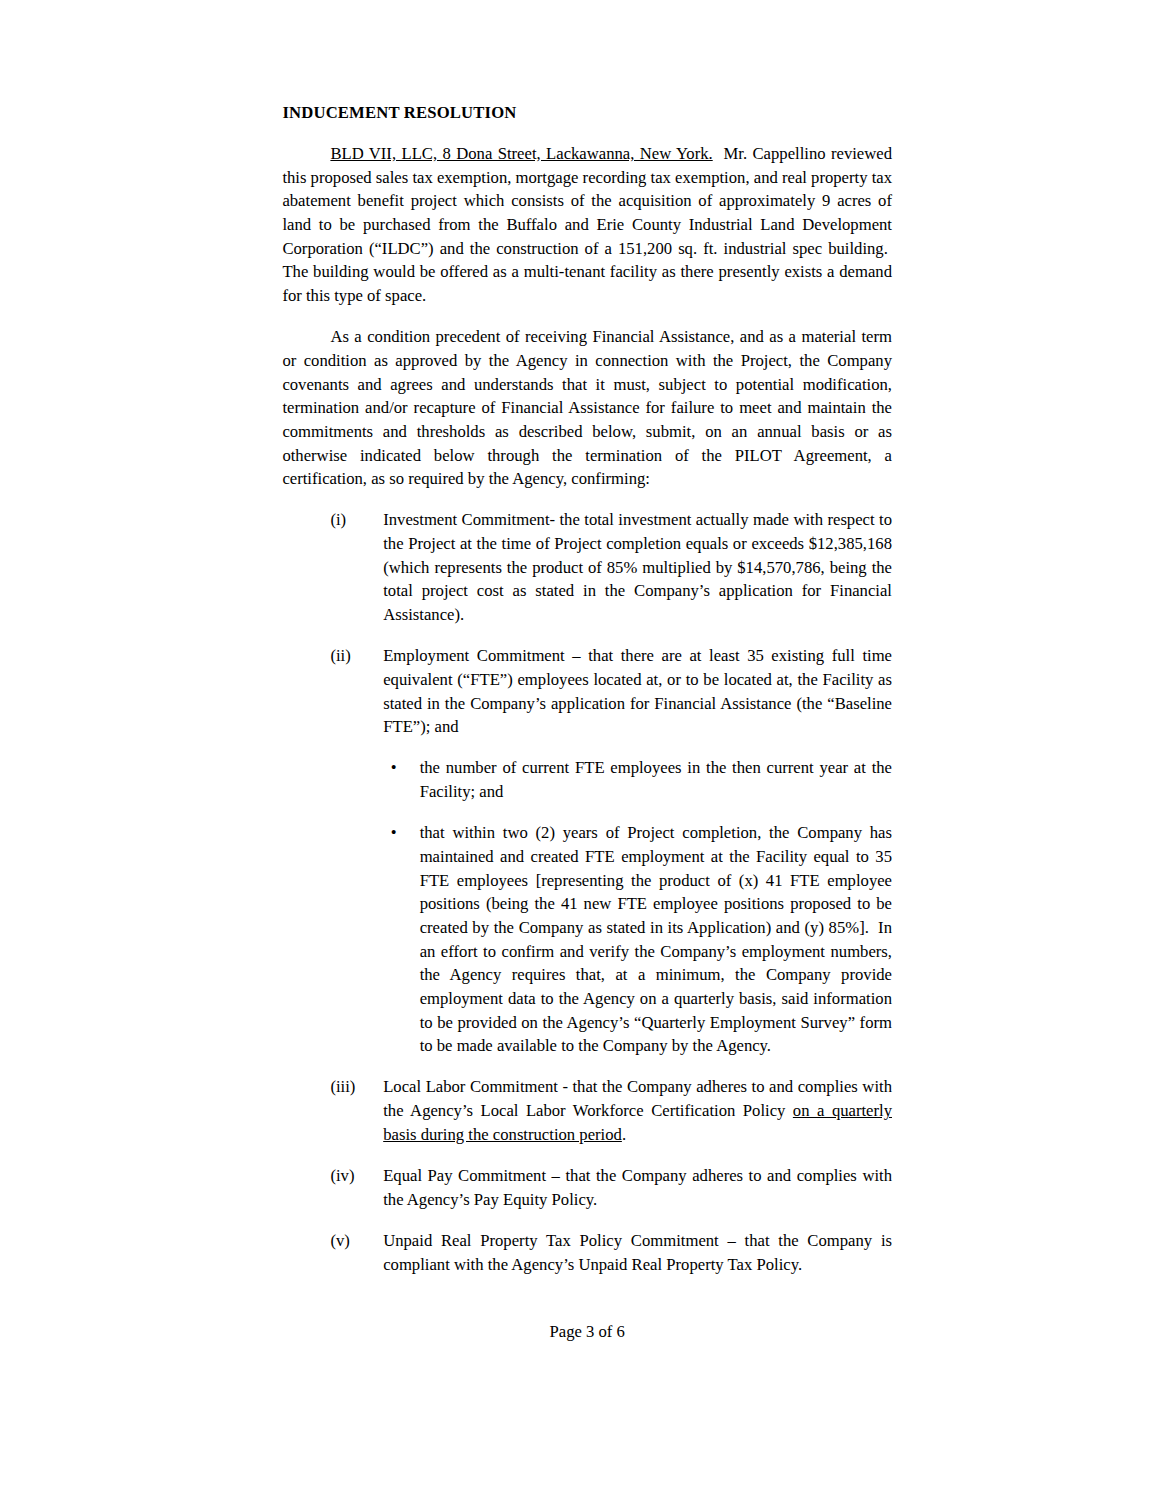INDUCEMENT RESOLUTION
BLD VII, LLC, 8 Dona Street, Lackawanna, New York. Mr. Cappellino reviewed this proposed sales tax exemption, mortgage recording tax exemption, and real property tax abatement benefit project which consists of the acquisition of approximately 9 acres of land to be purchased from the Buffalo and Erie County Industrial Land Development Corporation (“ILDC”) and the construction of a 151,200 sq. ft. industrial spec building. The building would be offered as a multi-tenant facility as there presently exists a demand for this type of space.
As a condition precedent of receiving Financial Assistance, and as a material term or condition as approved by the Agency in connection with the Project, the Company covenants and agrees and understands that it must, subject to potential modification, termination and/or recapture of Financial Assistance for failure to meet and maintain the commitments and thresholds as described below, submit, on an annual basis or as otherwise indicated below through the termination of the PILOT Agreement, a certification, as so required by the Agency, confirming:
(i) Investment Commitment- the total investment actually made with respect to the Project at the time of Project completion equals or exceeds $12,385,168 (which represents the product of 85% multiplied by $14,570,786, being the total project cost as stated in the Company’s application for Financial Assistance).
(ii) Employment Commitment – that there are at least 35 existing full time equivalent (“FTE”) employees located at, or to be located at, the Facility as stated in the Company’s application for Financial Assistance (the “Baseline FTE”); and
the number of current FTE employees in the then current year at the Facility; and
that within two (2) years of Project completion, the Company has maintained and created FTE employment at the Facility equal to 35 FTE employees [representing the product of (x) 41 FTE employee positions (being the 41 new FTE employee positions proposed to be created by the Company as stated in its Application) and (y) 85%]. In an effort to confirm and verify the Company’s employment numbers, the Agency requires that, at a minimum, the Company provide employment data to the Agency on a quarterly basis, said information to be provided on the Agency’s “Quarterly Employment Survey” form to be made available to the Company by the Agency.
(iii) Local Labor Commitment - that the Company adheres to and complies with the Agency’s Local Labor Workforce Certification Policy on a quarterly basis during the construction period.
(iv) Equal Pay Commitment – that the Company adheres to and complies with the Agency’s Pay Equity Policy.
(v) Unpaid Real Property Tax Policy Commitment – that the Company is compliant with the Agency’s Unpaid Real Property Tax Policy.
Page 3 of 6